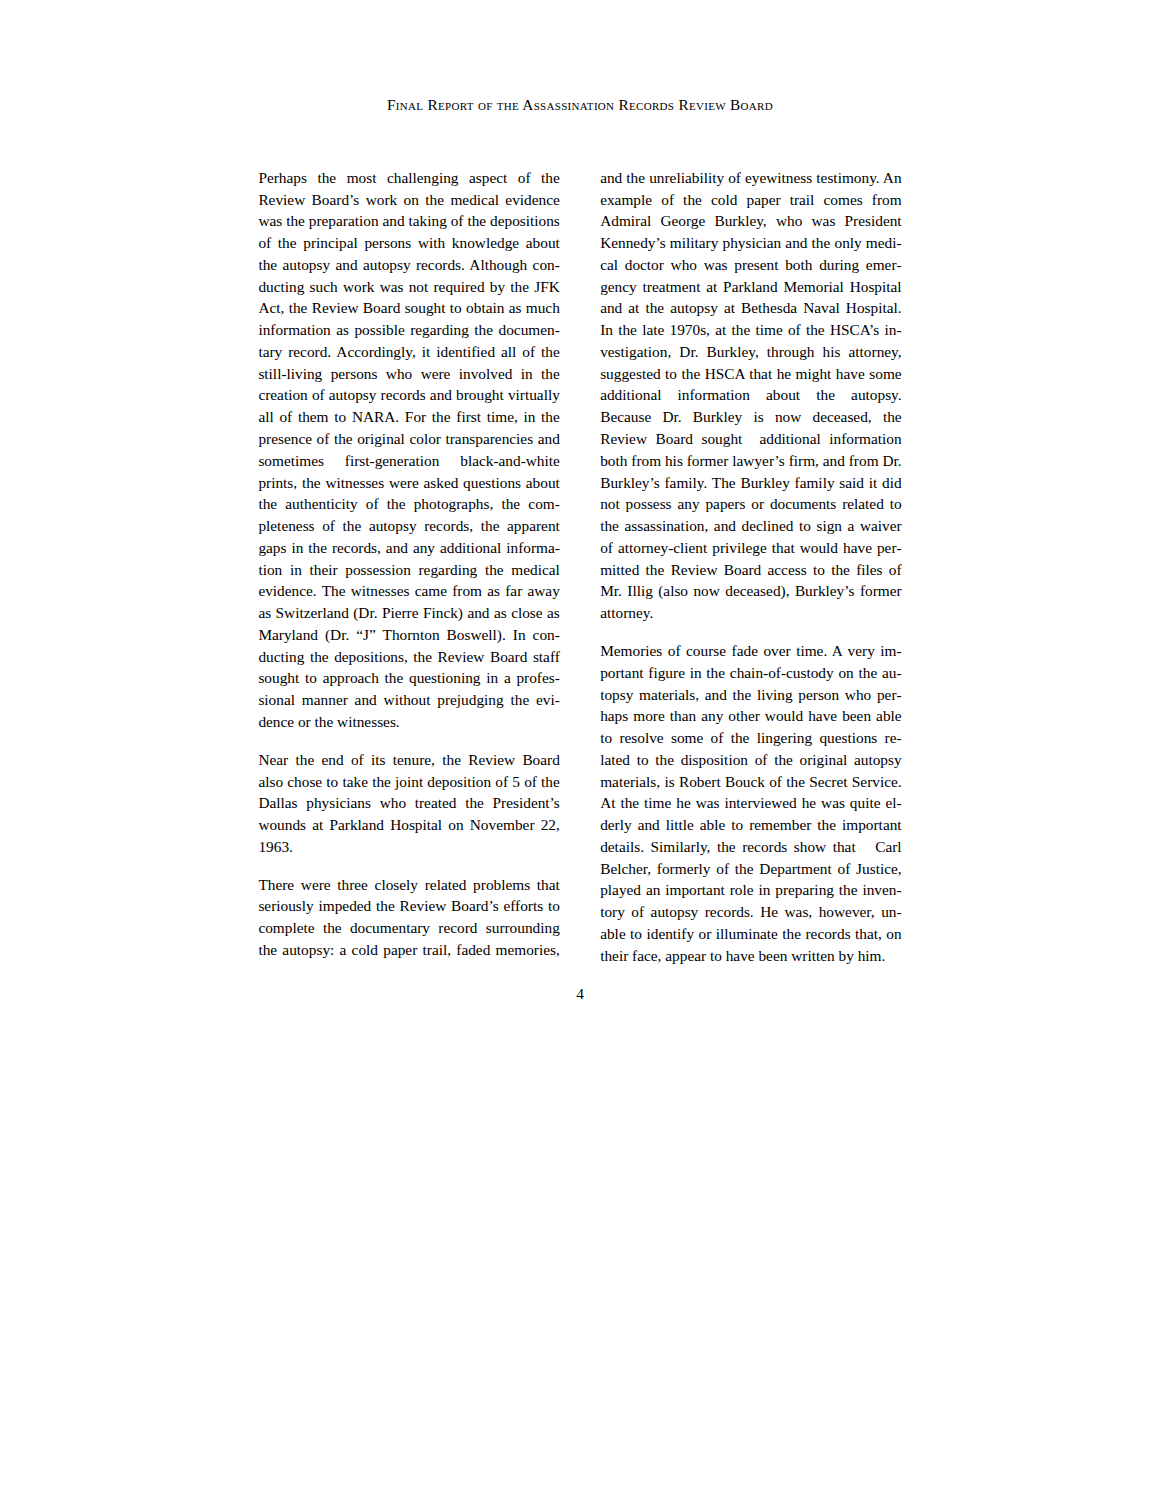Final Report of the Assassination Records Review Board
Perhaps the most challenging aspect of the Review Board’s work on the medical evidence was the preparation and taking of the depositions of the principal persons with knowledge about the autopsy and autopsy records. Although conducting such work was not required by the JFK Act, the Review Board sought to obtain as much information as possible regarding the documentary record. Accordingly, it identified all of the still-living persons who were involved in the creation of autopsy records and brought virtually all of them to NARA. For the first time, in the presence of the original color transparencies and sometimes first-generation black-and-white prints, the witnesses were asked questions about the authenticity of the photographs, the completeness of the autopsy records, the apparent gaps in the records, and any additional information in their possession regarding the medical evidence. The witnesses came from as far away as Switzerland (Dr. Pierre Finck) and as close as Maryland (Dr. “J” Thornton Boswell). In conducting the depositions, the Review Board staff sought to approach the questioning in a professional manner and without prejudging the evidence or the witnesses.
Near the end of its tenure, the Review Board also chose to take the joint deposition of 5 of the Dallas physicians who treated the President’s wounds at Parkland Hospital on November 22, 1963.
There were three closely related problems that seriously impeded the Review Board’s efforts to complete the documentary record surrounding the autopsy: a cold paper trail, faded memories, and the unreliability of eyewitness testimony. An example of the cold paper trail comes from Admiral George Burkley, who was President Kennedy’s military physician and the only medical doctor who was present both during emergency treatment at Parkland Memorial Hospital and at the autopsy at Bethesda Naval Hospital. In the late 1970s, at the time of the HSCA’s investigation, Dr. Burkley, through his attorney, suggested to the HSCA that he might have some additional information about the autopsy. Because Dr. Burkley is now deceased, the Review Board sought additional information both from his former lawyer’s firm, and from Dr. Burkley’s family. The Burkley family said it did not possess any papers or documents related to the assassination, and declined to sign a waiver of attorney-client privilege that would have permitted the Review Board access to the files of Mr. Illig (also now deceased), Burkley’s former attorney.
Memories of course fade over time. A very important figure in the chain-of-custody on the autopsy materials, and the living person who perhaps more than any other would have been able to resolve some of the lingering questions related to the disposition of the original autopsy materials, is Robert Bouck of the Secret Service. At the time he was interviewed he was quite elderly and little able to remember the important details. Similarly, the records show that Carl Belcher, formerly of the Department of Justice, played an important role in preparing the inventory of autopsy records. He was, however, unable to identify or illuminate the records that, on their face, appear to have been written by him.
4